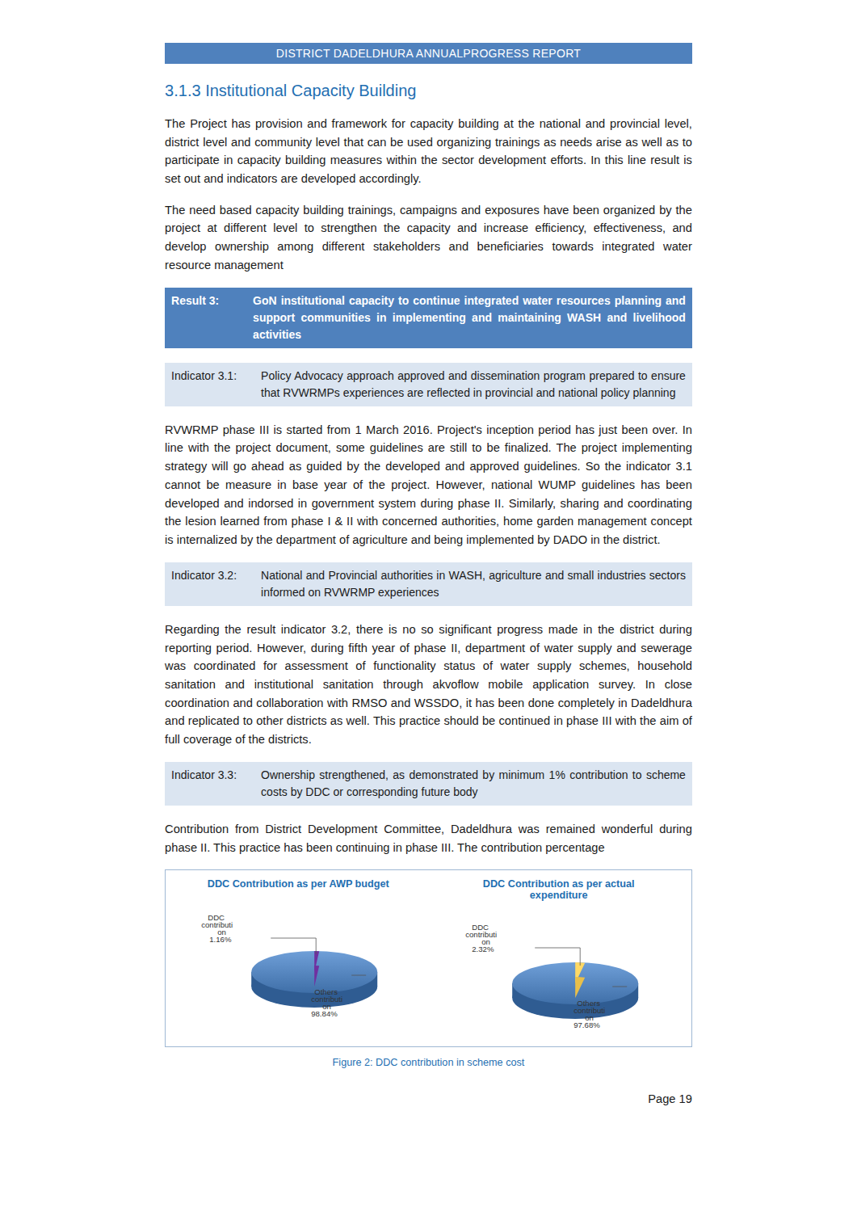DISTRICT DADELDHURA ANNUALPROGRESS REPORT
3.1.3 Institutional Capacity Building
The Project has provision and framework for capacity building at the national and provincial level, district level and community level that can be used organizing trainings as needs arise as well as to participate in capacity building measures within the sector development efforts. In this line result is set out and indicators are developed accordingly.
The need based capacity building trainings, campaigns and exposures have been organized by the project at different level to strengthen the capacity and increase efficiency, effectiveness, and develop ownership among different stakeholders and beneficiaries towards integrated water resource management
Result 3: GoN institutional capacity to continue integrated water resources planning and support communities in implementing and maintaining WASH and livelihood activities
Indicator 3.1: Policy Advocacy approach approved and dissemination program prepared to ensure that RVWRMPs experiences are reflected in provincial and national policy planning
RVWRMP phase III is started from 1 March 2016. Project's inception period has just been over. In line with the project document, some guidelines are still to be finalized. The project implementing strategy will go ahead as guided by the developed and approved guidelines. So the indicator 3.1 cannot be measure in base year of the project. However, national WUMP guidelines has been developed and indorsed in government system during phase II. Similarly, sharing and coordinating the lesion learned from phase I & II with concerned authorities, home garden management concept is internalized by the department of agriculture and being implemented by DADO in the district.
Indicator 3.2: National and Provincial authorities in WASH, agriculture and small industries sectors informed on RVWRMP experiences
Regarding the result indicator 3.2, there is no so significant progress made in the district during reporting period. However, during fifth year of phase II, department of water supply and sewerage was coordinated for assessment of functionality status of water supply schemes, household sanitation and institutional sanitation through akvoflow mobile application survey. In close coordination and collaboration with RMSO and WSSDO, it has been done completely in Dadeldhura and replicated to other districts as well. This practice should be continued in phase III with the aim of full coverage of the districts.
Indicator 3.3: Ownership strengthened, as demonstrated by minimum 1% contribution to scheme costs by DDC or corresponding future body
Contribution from District Development Committee, Dadeldhura was remained wonderful during phase II. This practice has been continuing in phase III. The contribution percentage
DDC Contribution as per AWP budget
DDC contributi on 1.16% Others contributi on 98.84%
DDC Contribution as per actual
expenditure
DDC contributi on 2.32% Others contributi on 97.68%
Figure 2: DDC contribution in scheme cost
Page 19